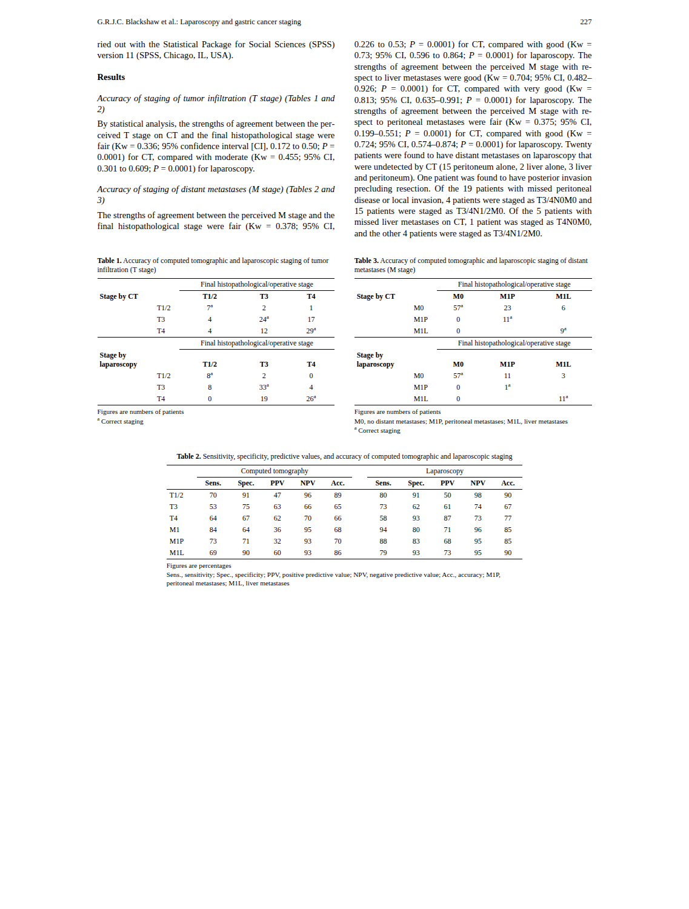G.R.J.C. Blackshaw et al.: Laparoscopy and gastric cancer staging 227
ried out with the Statistical Package for Social Sciences (SPSS) version 11 (SPSS, Chicago, IL, USA).
Results
Accuracy of staging of tumor infiltration (T stage) (Tables 1 and 2)
By statistical analysis, the strengths of agreement between the perceived T stage on CT and the final histopathological stage were fair (Kw = 0.336; 95% confidence interval [CI], 0.172 to 0.50; P = 0.0001) for CT, compared with moderate (Kw = 0.455; 95% CI, 0.301 to 0.609; P = 0.0001) for laparoscopy.
Accuracy of staging of distant metastases (M stage) (Tables 2 and 3)
The strengths of agreement between the perceived M stage and the final histopathological stage were fair (Kw = 0.378; 95% CI, 0.226 to 0.53; P = 0.0001) for CT, compared with good (Kw = 0.73; 95% CI, 0.596 to 0.864; P = 0.0001) for laparoscopy. The strengths of agreement between the perceived M stage with respect to liver metastases were good (Kw = 0.704; 95% CI, 0.482–0.926; P = 0.0001) for CT, compared with very good (Kw = 0.813; 95% CI, 0.635–0.991; P = 0.0001) for laparoscopy. The strengths of agreement between the perceived M stage with respect to peritoneal metastases were fair (Kw = 0.375; 95% CI, 0.199–0.551; P = 0.0001) for CT, compared with good (Kw = 0.724; 95% CI, 0.574–0.874; P = 0.0001) for laparoscopy. Twenty patients were found to have distant metastases on laparoscopy that were undetected by CT (15 peritoneum alone, 2 liver alone, 3 liver and peritoneum). One patient was found to have posterior invasion precluding resection. Of the 19 patients with missed peritoneal disease or local invasion, 4 patients were staged as T3/4N0M0 and 15 patients were staged as T3/4N1/2M0. Of the 5 patients with missed liver metastases on CT, 1 patient was staged as T4N0M0, and the other 4 patients were staged as T3/4N1/2M0.
Table 1. Accuracy of computed tomographic and laparoscopic staging of tumor infiltration (T stage)
| | | Final histopathological/operative stage |
| Stage by CT | | T1/2 | T3 | T4 |
| | T1/2 | 7 a | 2 | 1 |
| | T3 | 4 | 24 a | 17 |
| | T4 | 4 | 12 | 29 a |
| | | Final histopathological/operative stage |
| Stage by laparoscopy | | T1/2 | T3 | T4 |
| | T1/2 | 8 a | 2 | 0 |
| | T3 | 8 | 33 a | 4 |
| | T4 | 0 | 19 | 26 a |
Figures are numbers of patients
a Correct staging
Table 3. Accuracy of computed tomographic and laparoscopic staging of distant metastases (M stage)
| | | Final histopathological/operative stage |
| Stage by CT | | M0 | M1P | M1L |
| | M0 | 57 a | 23 | 6 |
| | M1P | 0 | 11 a | |
| | M1L | 0 | | 9 a |
| | | Final histopathological/operative stage |
| Stage by laparoscopy | | M0 | M1P | M1L |
| | M0 | 57 a | 11 | 3 |
| | M1P | 0 | 1 a | |
| | M1L | 0 | | 11 a |
Figures are numbers of patients
M0, no distant metastases; M1P, peritoneal metastases; M1L, liver metastases
a Correct staging
Table 2. Sensitivity, specificity, predictive values, and accuracy of computed tomographic and laparoscopic staging
| | Computed tomography | | Laparoscopy |
| | Sens. | Spec. | PPV | NPV | Acc. | | Sens. | Spec. | PPV | NPV | Acc. |
| T1/2 | 70 | 91 | 47 | 96 | 89 | | 80 | 91 | 50 | 98 | 90 |
| T3 | 53 | 75 | 63 | 66 | 65 | | 73 | 62 | 61 | 74 | 67 |
| T4 | 64 | 67 | 62 | 70 | 66 | | 58 | 93 | 87 | 73 | 77 |
| M1 | 84 | 64 | 36 | 95 | 68 | | 94 | 80 | 71 | 96 | 85 |
| M1P | 73 | 71 | 32 | 93 | 70 | | 88 | 83 | 68 | 95 | 85 |
| M1L | 69 | 90 | 60 | 93 | 86 | | 79 | 93 | 73 | 95 | 90 |
Figures are percentages
Sens., sensitivity; Spec., specificity; PPV, positive predictive value; NPV, negative predictive value; Acc., accuracy; M1P, peritoneal metastases; M1L, liver metastases